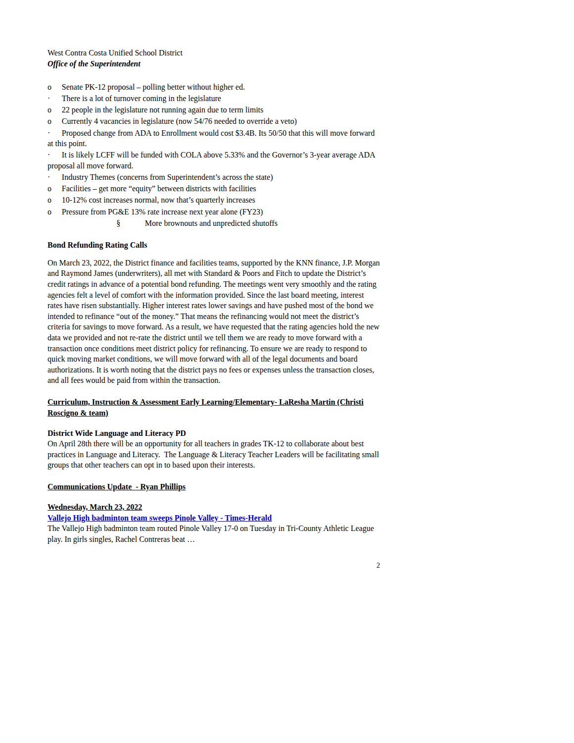West Contra Costa Unified School District
Office of the Superintendent
o Senate PK-12 proposal – polling better without higher ed.
·There is a lot of turnover coming in the legislature
o22 people in the legislature not running again due to term limits
o Currently 4 vacancies in legislature (now 54/76 needed to override a veto)
·Proposed change from ADA to Enrollment would cost $3.4B. Its 50/50 that this will move forward at this point.
·It is likely LCFF will be funded with COLA above 5.33% and the Governor’s 3-year average ADA proposal all move forward.
·Industry Themes (concerns from Superintendent’s across the state)
o Facilities – get more “equity” between districts with facilities
o10-12% cost increases normal, now that’s quarterly increases
o Pressure from PG&E 13% rate increase next year alone (FY23)
§More brownouts and unpredicted shutoffs
Bond Refunding Rating Calls
On March 23, 2022, the District finance and facilities teams, supported by the KNN finance, J.P. Morgan and Raymond James (underwriters), all met with Standard & Poors and Fitch to update the District’s credit ratings in advance of a potential bond refunding. The meetings went very smoothly and the rating agencies felt a level of comfort with the information provided. Since the last board meeting, interest rates have risen substantially. Higher interest rates lower savings and have pushed most of the bond we intended to refinance “out of the money.” That means the refinancing would not meet the district’s criteria for savings to move forward. As a result, we have requested that the rating agencies hold the new data we provided and not re-rate the district until we tell them we are ready to move forward with a transaction once conditions meet district policy for refinancing. To ensure we are ready to respond to quick moving market conditions, we will move forward with all of the legal documents and board authorizations. It is worth noting that the district pays no fees or expenses unless the transaction closes, and all fees would be paid from within the transaction.
Curriculum, Instruction & Assessment Early Learning/Elementary- LaResha Martin (Christi Roscigno & team)
District Wide Language and Literacy PD
On April 28th there will be an opportunity for all teachers in grades TK-12 to collaborate about best practices in Language and Literacy. The Language & Literacy Teacher Leaders will be facilitating small groups that other teachers can opt in to based upon their interests.
Communications Update - Ryan Phillips
Wednesday, March 23, 2022
Vallejo High badminton team sweeps Pinole Valley - Times-Herald
The Vallejo High badminton team routed Pinole Valley 17-0 on Tuesday in Tri-County Athletic League play. In girls singles, Rachel Contreras beat …
2